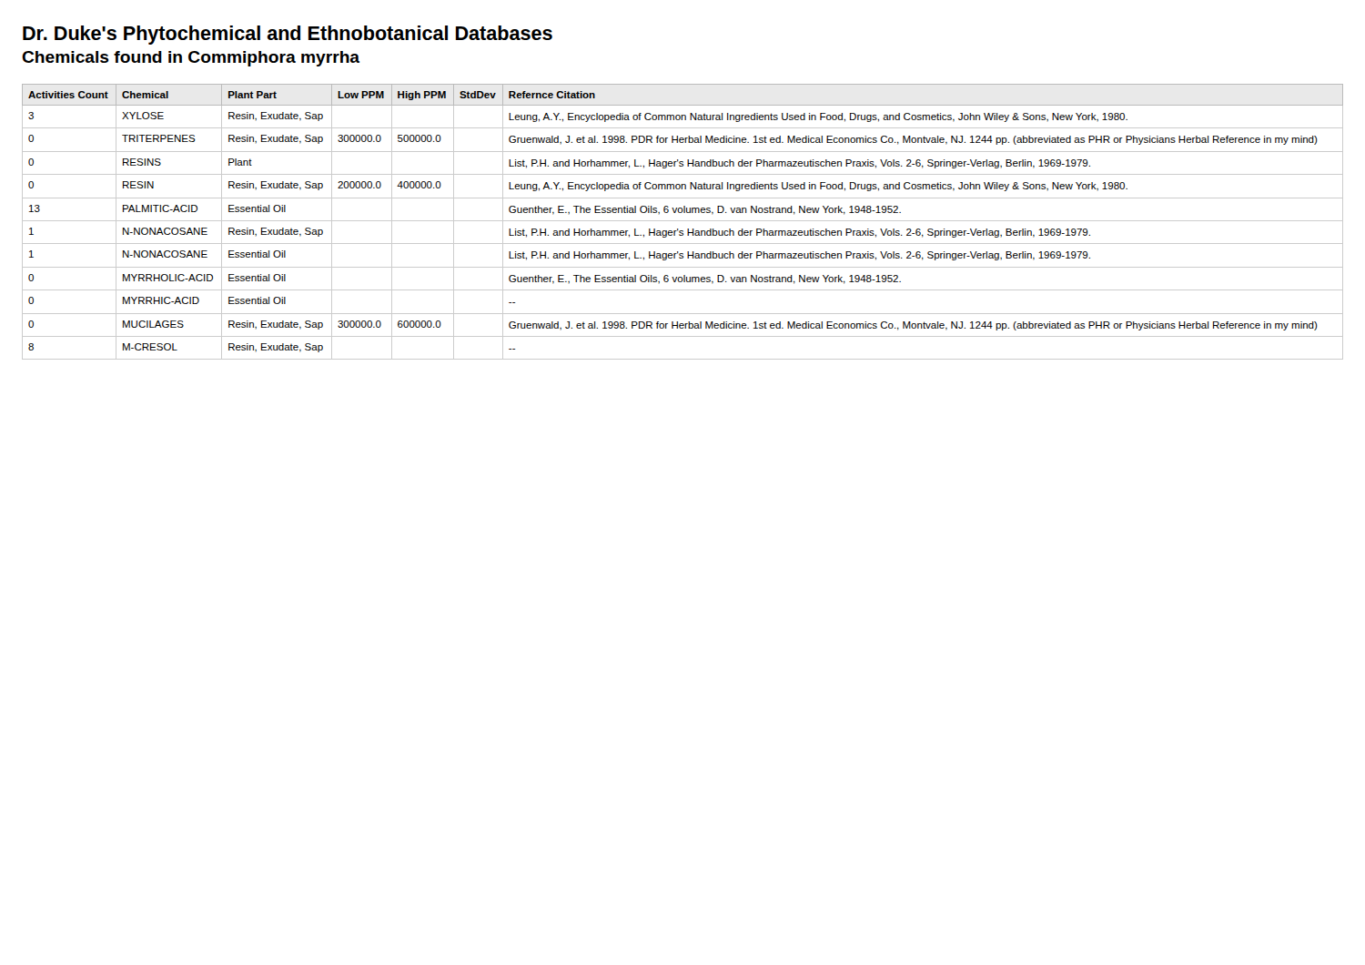Dr. Duke's Phytochemical and Ethnobotanical Databases
Chemicals found in Commiphora myrrha
| Activities Count | Chemical | Plant Part | Low PPM | High PPM | StdDev | Refernce Citation |
| --- | --- | --- | --- | --- | --- | --- |
| 3 | XYLOSE | Resin, Exudate, Sap | | | | Leung, A.Y., Encyclopedia of Common Natural Ingredients Used in Food, Drugs, and Cosmetics, John Wiley & Sons, New York, 1980. |
| 0 | TRITERPENES | Resin, Exudate, Sap | 300000.0 | 500000.0 | | Gruenwald, J. et al. 1998. PDR for Herbal Medicine. 1st ed. Medical Economics Co., Montvale, NJ. 1244 pp. (abbreviated as PHR or Physicians Herbal Reference in my mind) |
| 0 | RESINS | Plant | | | | List, P.H. and Horhammer, L., Hager's Handbuch der Pharmazeutischen Praxis, Vols. 2-6, Springer-Verlag, Berlin, 1969-1979. |
| 0 | RESIN | Resin, Exudate, Sap | 200000.0 | 400000.0 | | Leung, A.Y., Encyclopedia of Common Natural Ingredients Used in Food, Drugs, and Cosmetics, John Wiley & Sons, New York, 1980. |
| 13 | PALMITIC-ACID | Essential Oil | | | | Guenther, E., The Essential Oils, 6 volumes, D. van Nostrand, New York, 1948-1952. |
| 1 | N-NONACOSANE | Resin, Exudate, Sap | | | | List, P.H. and Horhammer, L., Hager's Handbuch der Pharmazeutischen Praxis, Vols. 2-6, Springer-Verlag, Berlin, 1969-1979. |
| 1 | N-NONACOSANE | Essential Oil | | | | List, P.H. and Horhammer, L., Hager's Handbuch der Pharmazeutischen Praxis, Vols. 2-6, Springer-Verlag, Berlin, 1969-1979. |
| 0 | MYRRHOLIC-ACID | Essential Oil | | | | Guenther, E., The Essential Oils, 6 volumes, D. van Nostrand, New York, 1948-1952. |
| 0 | MYRRHIC-ACID | Essential Oil | | | | -- |
| 0 | MUCILAGES | Resin, Exudate, Sap | 300000.0 | 600000.0 | | Gruenwald, J. et al. 1998. PDR for Herbal Medicine. 1st ed. Medical Economics Co., Montvale, NJ. 1244 pp. (abbreviated as PHR or Physicians Herbal Reference in my mind) |
| 8 | M-CRESOL | Resin, Exudate, Sap | | | | -- |